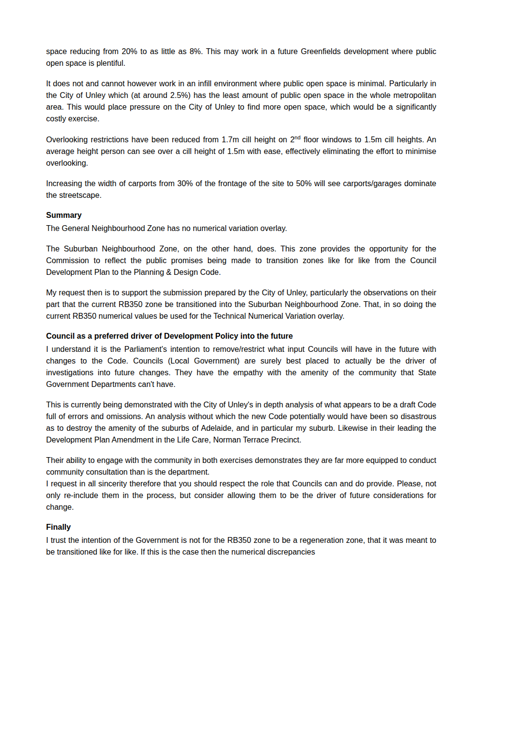space reducing from 20% to as little as 8%. This may work in a future Greenfields development where public open space is plentiful.
It does not and cannot however work in an infill environment where public open space is minimal. Particularly in the City of Unley which (at around 2.5%) has the least amount of public open space in the whole metropolitan area. This would place pressure on the City of Unley to find more open space, which would be a significantly costly exercise.
Overlooking restrictions have been reduced from 1.7m cill height on 2nd floor windows to 1.5m cill heights. An average height person can see over a cill height of 1.5m with ease, effectively eliminating the effort to minimise overlooking.
Increasing the width of carports from 30% of the frontage of the site to 50% will see carports/garages dominate the streetscape.
Summary
The General Neighbourhood Zone has no numerical variation overlay.
The Suburban Neighbourhood Zone, on the other hand, does. This zone provides the opportunity for the Commission to reflect the public promises being made to transition zones like for like from the Council Development Plan to the Planning & Design Code.
My request then is to support the submission prepared by the City of Unley, particularly the observations on their part that the current RB350 zone be transitioned into the Suburban Neighbourhood Zone. That, in so doing the current RB350 numerical values be used for the Technical Numerical Variation overlay.
Council as a preferred driver of Development Policy into the future
I understand it is the Parliament's intention to remove/restrict what input Councils will have in the future with changes to the Code. Councils (Local Government) are surely best placed to actually be the driver of investigations into future changes. They have the empathy with the amenity of the community that State Government Departments can't have.
This is currently being demonstrated with the City of Unley's in depth analysis of what appears to be a draft Code full of errors and omissions. An analysis without which the new Code potentially would have been so disastrous as to destroy the amenity of the suburbs of Adelaide, and in particular my suburb. Likewise in their leading the Development Plan Amendment in the Life Care, Norman Terrace Precinct.
Their ability to engage with the community in both exercises demonstrates they are far more equipped to conduct community consultation than is the department.
I request in all sincerity therefore that you should respect the role that Councils can and do provide. Please, not only re-include them in the process, but consider allowing them to be the driver of future considerations for change.
Finally
I trust the intention of the Government is not for the RB350 zone to be a regeneration zone, that it was meant to be transitioned like for like. If this is the case then the numerical discrepancies